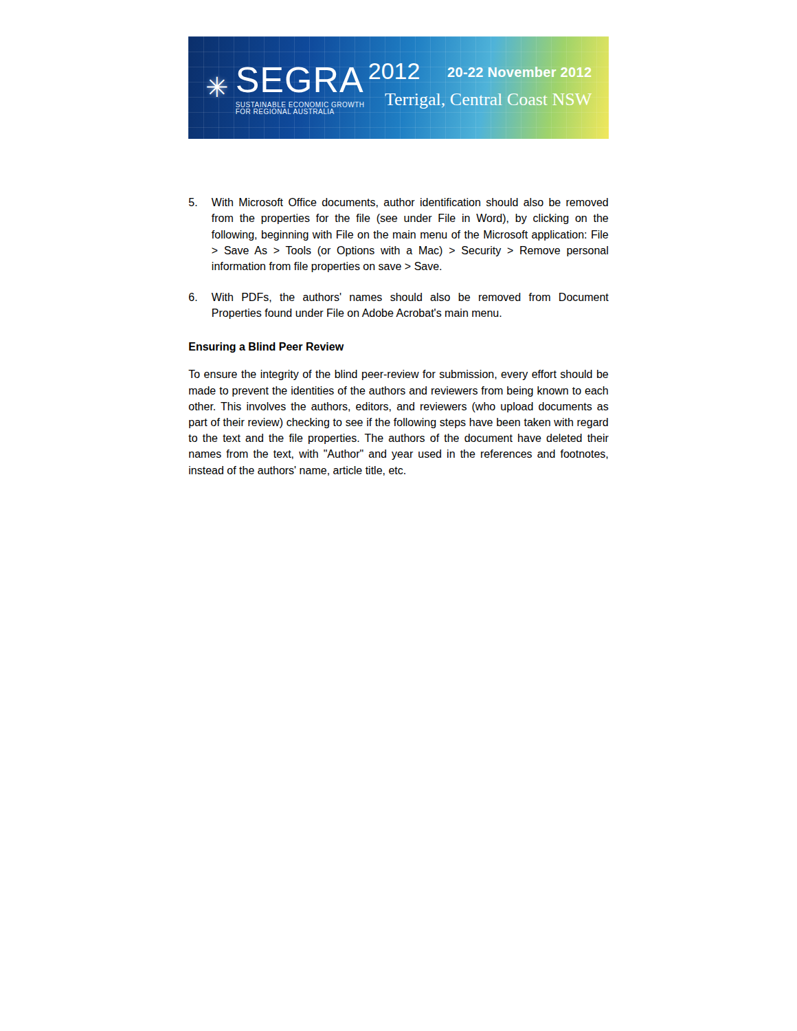✳
SEGRA2012
Sustainable Economic Growth
for Regional Australia
20-22 November 2012
Terrigal, Central Coast NSW
5. With Microsoft Office documents, author identification should also be removed from the properties for the file (see under File in Word), by clicking on the following, beginning with File on the main menu of the Microsoft application: File > Save As > Tools (or Options with a Mac) > Security > Remove personal information from file properties on save > Save.
6. With PDFs, the authors' names should also be removed from Document Properties found under File on Adobe Acrobat's main menu.
Ensuring a Blind Peer Review
To ensure the integrity of the blind peer-review for submission, every effort should be made to prevent the identities of the authors and reviewers from being known to each other. This involves the authors, editors, and reviewers (who upload documents as part of their review) checking to see if the following steps have been taken with regard to the text and the file properties. The authors of the document have deleted their names from the text, with "Author" and year used in the references and footnotes, instead of the authors' name, article title, etc.